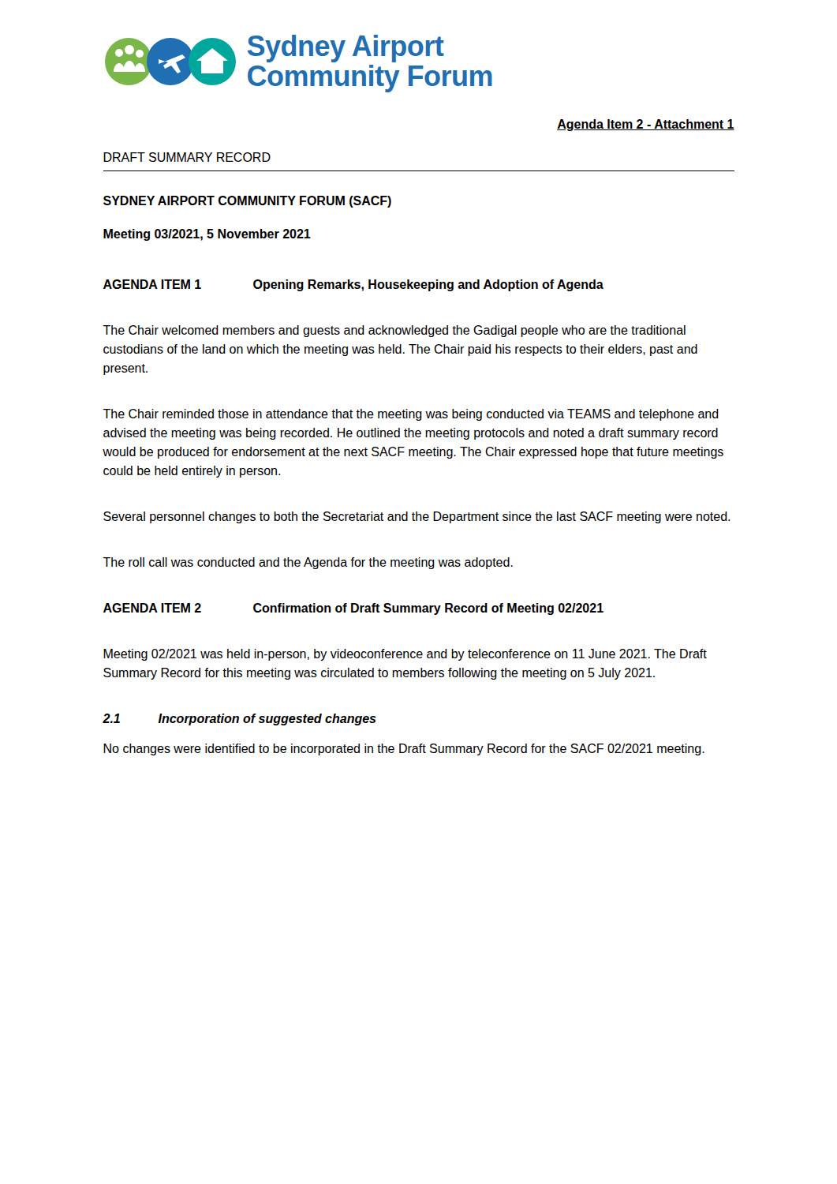Sydney Airport
Community Forum
Agenda Item 2 - Attachment 1
DRAFT SUMMARY RECORD
SYDNEY AIRPORT COMMUNITY FORUM (SACF)
Meeting 03/2021, 5 November 2021
AGENDA ITEM 1 Opening Remarks, Housekeeping and Adoption of Agenda
The Chair welcomed members and guests and acknowledged the Gadigal people who are the traditional custodians of the land on which the meeting was held. The Chair paid his respects to their elders, past and present.
The Chair reminded those in attendance that the meeting was being conducted via TEAMS and telephone and advised the meeting was being recorded. He outlined the meeting protocols and noted a draft summary record would be produced for endorsement at the next SACF meeting. The Chair expressed hope that future meetings could be held entirely in person.
Several personnel changes to both the Secretariat and the Department since the last SACF meeting were noted.
The roll call was conducted and the Agenda for the meeting was adopted.
AGENDA ITEM 2 Confirmation of Draft Summary Record of Meeting 02/2021
Meeting 02/2021 was held in-person, by videoconference and by teleconference on 11 June 2021. The Draft Summary Record for this meeting was circulated to members following the meeting on 5 July 2021.
2.1 Incorporation of suggested changes
No changes were identified to be incorporated in the Draft Summary Record for the SACF 02/2021 meeting.